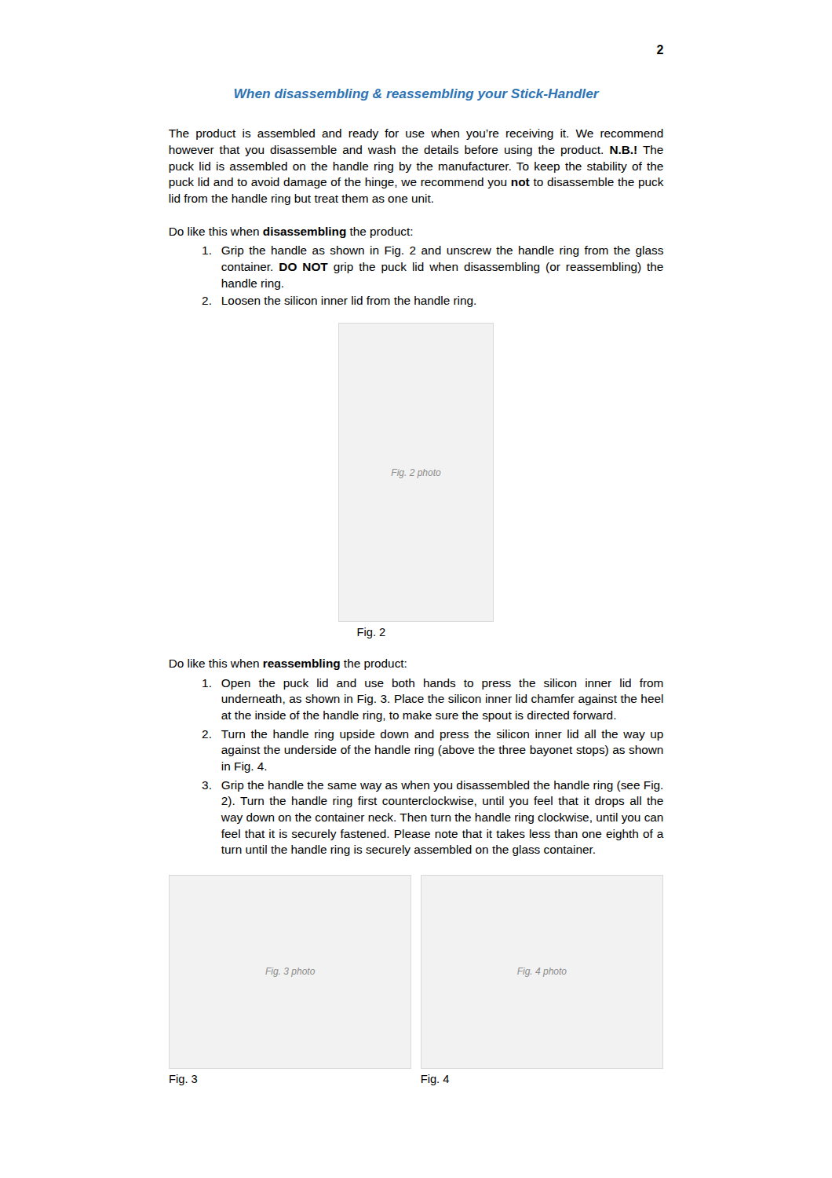2
When disassembling & reassembling your Stick-Handler
The product is assembled and ready for use when you’re receiving it. We recommend however that you disassemble and wash the details before using the product. N.B.! The puck lid is assembled on the handle ring by the manufacturer. To keep the stability of the puck lid and to avoid damage of the hinge, we recommend you not to disassemble the puck lid from the handle ring but treat them as one unit.
Do like this when disassembling the product:
Grip the handle as shown in Fig. 2 and unscrew the handle ring from the glass container. DO NOT grip the puck lid when disassembling (or reassembling) the handle ring.
Loosen the silicon inner lid from the handle ring.
Fig. 2 photo
Fig. 2
Do like this when reassembling the product:
Open the puck lid and use both hands to press the silicon inner lid from underneath, as shown in Fig. 3. Place the silicon inner lid chamfer against the heel at the inside of the handle ring, to make sure the spout is directed forward.
Turn the handle ring upside down and press the silicon inner lid all the way up against the underside of the handle ring (above the three bayonet stops) as shown in Fig. 4.
Grip the handle the same way as when you disassembled the handle ring (see Fig. 2). Turn the handle ring first counterclockwise, until you feel that it drops all the way down on the container neck. Then turn the handle ring clockwise, until you can feel that it is securely fastened. Please note that it takes less than one eighth of a turn until the handle ring is securely assembled on the glass container.
Fig. 3 photo
Fig. 3
Fig. 4 photo
Fig. 4